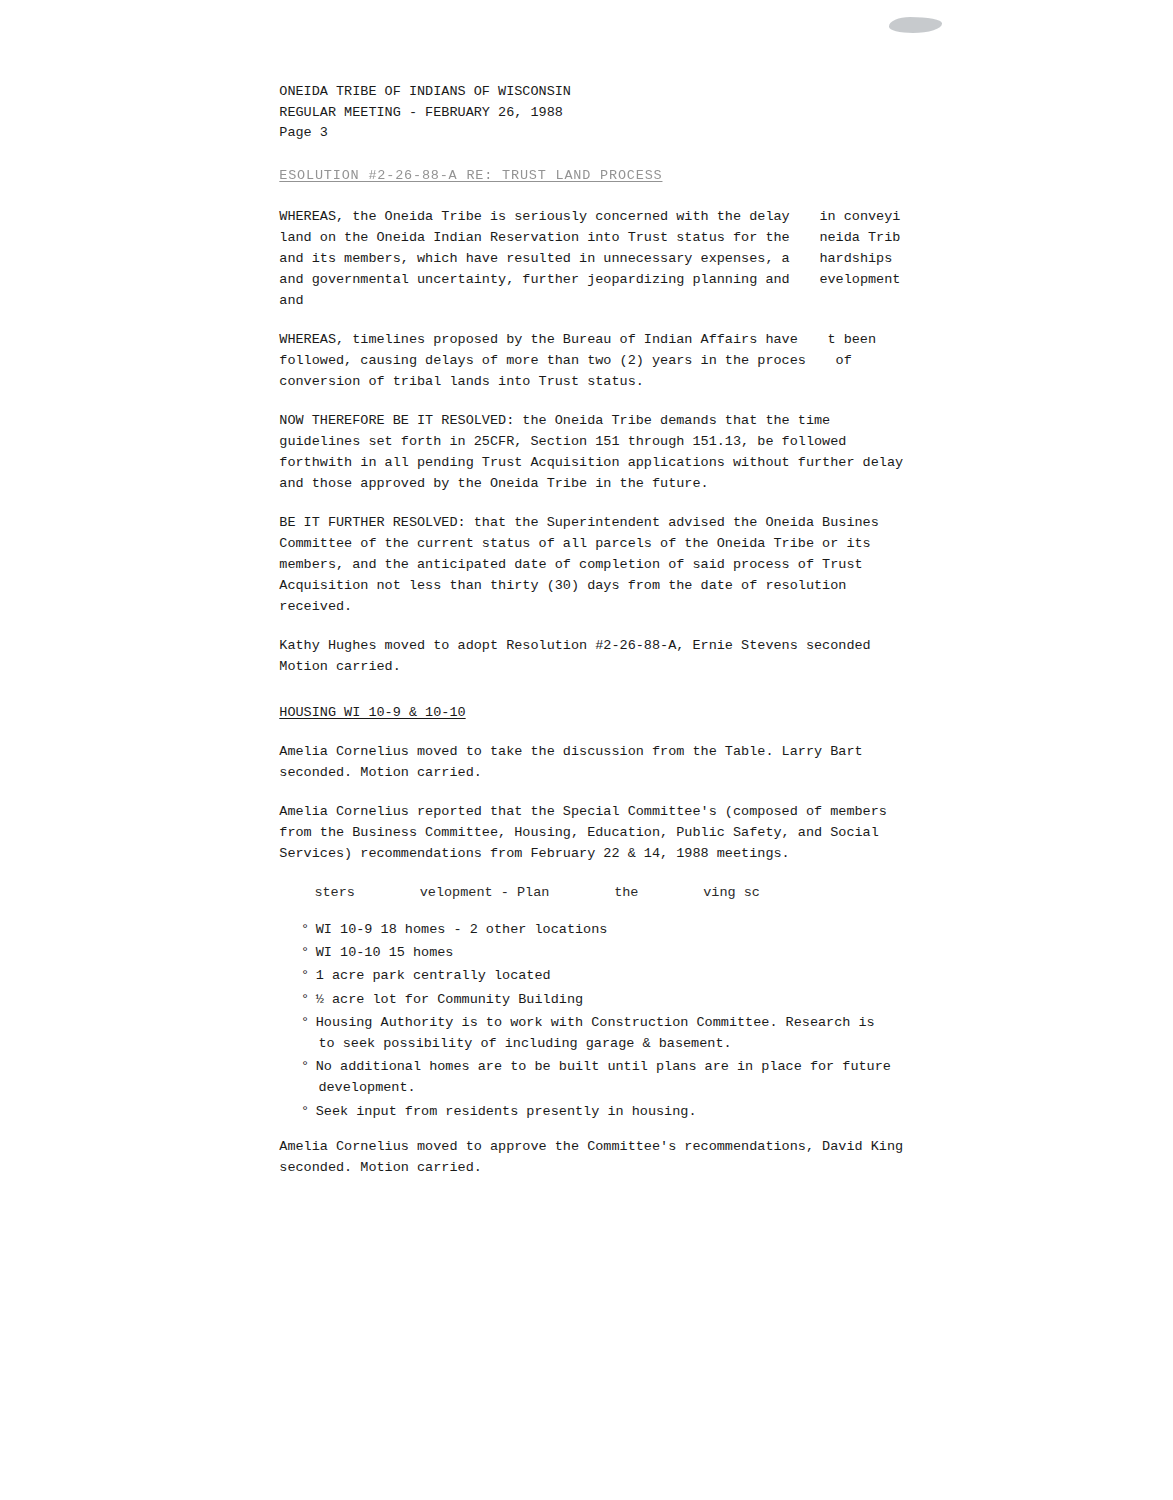ONEIDA TRIBE OF INDIANS OF WISCONSIN
REGULAR MEETING - FEBRUARY 26, 1988
Page 3
ESOLUTION #2-26-88-A RE: TRUST LAND PROCESS
WHEREAS, the Oneida Tribe is seriously concerned with the delay in conveyi
land on the Oneida Indian Reservation into Trust status for the neida Trib
and its members, which have resulted in unnecessary expenses, a hardships
and governmental uncertainty, further jeopardizing planning and evelopment
and
WHEREAS, timelines proposed by the Bureau of Indian Affairs have t been
followed, causing delays of more than two (2) years in the proces of
conversion of tribal lands into Trust status.
NOW THEREFORE BE IT RESOLVED: the Oneida Tribe demands that the time
guidelines set forth in 25CFR, Section 151 through 151.13, be followed
forthwith in all pending Trust Acquisition applications without further delay
and those approved by the Oneida Tribe in the future.
BE IT FURTHER RESOLVED: that the Superintendent advised the Oneida Busines
Committee of the current status of all parcels of the Oneida Tribe or its
members, and the anticipated date of completion of said process of Trust
Acquisition not less than thirty (30) days from the date of resolution
received.
Kathy Hughes moved to adopt Resolution #2-26-88-A, Ernie Stevens seconded
Motion carried.
HOUSING WI 10-9 & 10-10
Amelia Cornelius moved to take the discussion from the Table. Larry Bart
seconded. Motion carried.
Amelia Cornelius reported that the Special Committee's (composed of members
from the Business Committee, Housing, Education, Public Safety, and Social
Services) recommendations from February 22 & 14, 1988 meetings.
sters velopment - Plan the ving sc
WI 10-9 18 homes - 2 other locations
WI 10-10 15 homes
1 acre park centrally located
½ acre lot for Community Building
Housing Authority is to work with Construction Committee. Research is
to seek possibility of including garage & basement.
No additional homes are to be built until plans are in place for future
development.
Seek input from residents presently in housing.
Amelia Cornelius moved to approve the Committee's recommendations, David King
seconded. Motion carried.